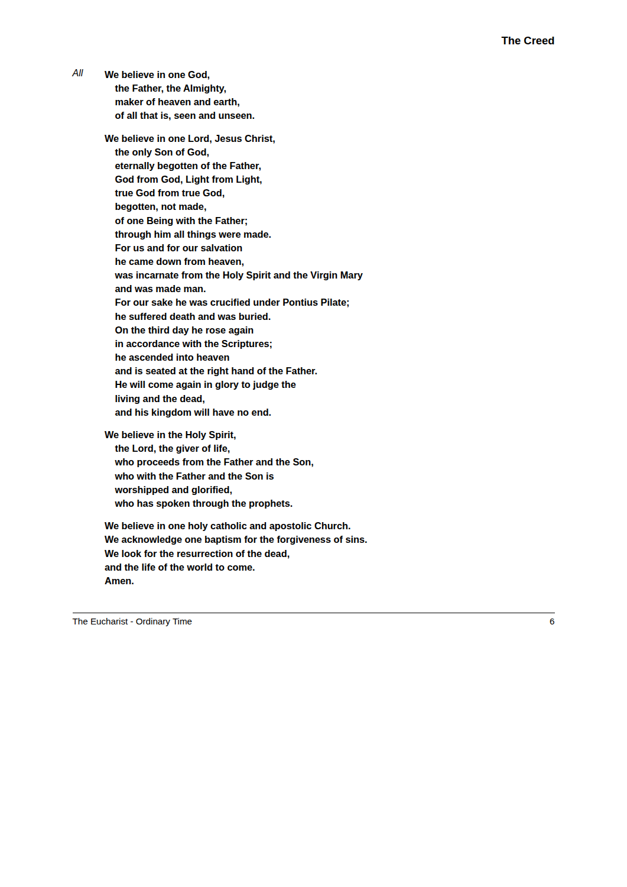The Creed
All
We believe in one God,
the Father, the Almighty, maker of heaven and earth, of all that is, seen and unseen.
We believe in one Lord, Jesus Christ,
the only Son of God, eternally begotten of the Father, God from God, Light from Light, true God from true God, begotten, not made, of one Being with the Father; through him all things were made. For us and for our salvation he came down from heaven, was incarnate from the Holy Spirit and the Virgin Mary and was made man. For our sake he was crucified under Pontius Pilate; he suffered death and was buried. On the third day he rose again in accordance with the Scriptures; he ascended into heaven and is seated at the right hand of the Father. He will come again in glory to judge the living and the dead, and his kingdom will have no end.
We believe in the Holy Spirit,
the Lord, the giver of life, who proceeds from the Father and the Son, who with the Father and the Son is worshipped and glorified, who has spoken through the prophets.
We believe in one holy catholic and apostolic Church.
We acknowledge one baptism for the forgiveness of sins.
We look for the resurrection of the dead,
and the life of the world to come.
Amen.
The Eucharist - Ordinary Time 6